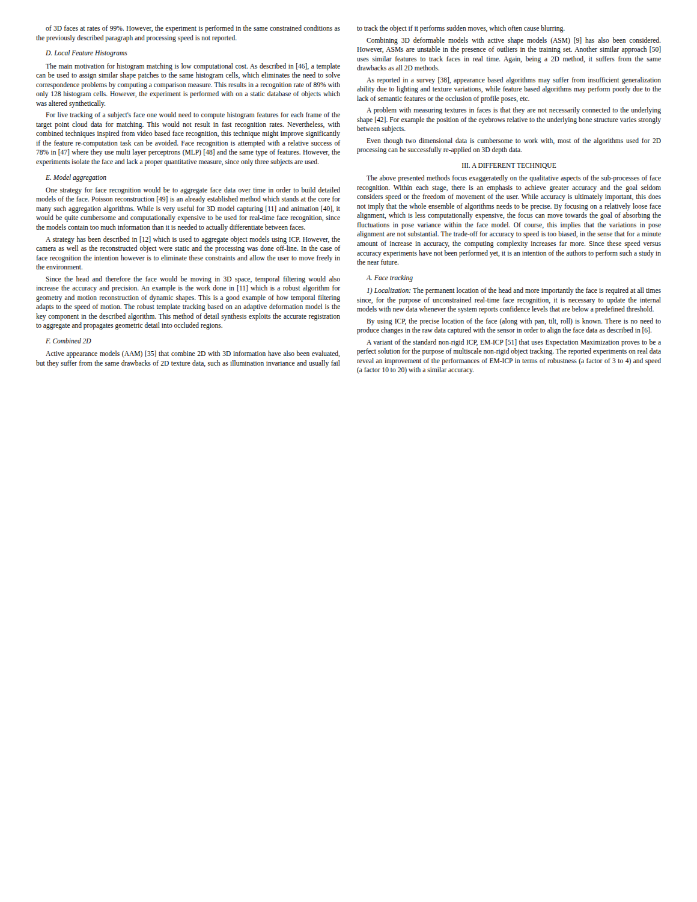of 3D faces at rates of 99%. However, the experiment is performed in the same constrained conditions as the previously described paragraph and processing speed is not reported.
D. Local Feature Histograms
The main motivation for histogram matching is low computational cost. As described in [46], a template can be used to assign similar shape patches to the same histogram cells, which eliminates the need to solve correspondence problems by computing a comparison measure. This results in a recognition rate of 89% with only 128 histogram cells. However, the experiment is performed with on a static database of objects which was altered synthetically.
For live tracking of a subject's face one would need to compute histogram features for each frame of the target point cloud data for matching. This would not result in fast recognition rates. Nevertheless, with combined techniques inspired from video based face recognition, this technique might improve significantly if the feature re-computation task can be avoided. Face recognition is attempted with a relative success of 78% in [47] where they use multi layer perceptrons (MLP) [48] and the same type of features. However, the experiments isolate the face and lack a proper quantitative measure, since only three subjects are used.
E. Model aggregation
One strategy for face recognition would be to aggregate face data over time in order to build detailed models of the face. Poisson reconstruction [49] is an already established method which stands at the core for many such aggregation algorithms. While is very useful for 3D model capturing [11] and animation [40], it would be quite cumbersome and computationally expensive to be used for real-time face recognition, since the models contain too much information than it is needed to actually differentiate between faces.
A strategy has been described in [12] which is used to aggregate object models using ICP. However, the camera as well as the reconstructed object were static and the processing was done off-line. In the case of face recognition the intention however is to eliminate these constraints and allow the user to move freely in the environment.
Since the head and therefore the face would be moving in 3D space, temporal filtering would also increase the accuracy and precision. An example is the work done in [11] which is a robust algorithm for geometry and motion reconstruction of dynamic shapes. This is a good example of how temporal filtering adapts to the speed of motion. The robust template tracking based on an adaptive deformation model is the key component in the described algorithm. This method of detail synthesis exploits the accurate registration to aggregate and propagates geometric detail into occluded regions.
F. Combined 2D
Active appearance models (AAM) [35] that combine 2D with 3D information have also been evaluated, but they suffer from the same drawbacks of 2D texture data, such as illumination invariance and usually fail to track the object if it performs sudden moves, which often cause blurring.
Combining 3D deformable models with active shape models (ASM) [9] has also been considered. However, ASMs are unstable in the presence of outliers in the training set. Another similar approach [50] uses similar features to track faces in real time. Again, being a 2D method, it suffers from the same drawbacks as all 2D methods.
As reported in a survey [38], appearance based algorithms may suffer from insufficient generalization ability due to lighting and texture variations, while feature based algorithms may perform poorly due to the lack of semantic features or the occlusion of profile poses, etc.
A problem with measuring textures in faces is that they are not necessarily connected to the underlying shape [42]. For example the position of the eyebrows relative to the underlying bone structure varies strongly between subjects.
Even though two dimensional data is cumbersome to work with, most of the algorithms used for 2D processing can be successfully re-applied on 3D depth data.
III. A DIFFERENT TECHNIQUE
The above presented methods focus exaggeratedly on the qualitative aspects of the sub-processes of face recognition. Within each stage, there is an emphasis to achieve greater accuracy and the goal seldom considers speed or the freedom of movement of the user. While accuracy is ultimately important, this does not imply that the whole ensemble of algorithms needs to be precise. By focusing on a relatively loose face alignment, which is less computationally expensive, the focus can move towards the goal of absorbing the fluctuations in pose variance within the face model. Of course, this implies that the variations in pose alignment are not substantial. The trade-off for accuracy to speed is too biased, in the sense that for a minute amount of increase in accuracy, the computing complexity increases far more. Since these speed versus accuracy experiments have not been performed yet, it is an intention of the authors to perform such a study in the near future.
A. Face tracking
1) Localization: The permanent location of the head and more importantly the face is required at all times since, for the purpose of unconstrained real-time face recognition, it is necessary to update the internal models with new data whenever the system reports confidence levels that are below a predefined threshold.
By using ICP, the precise location of the face (along with pan, tilt, roll) is known. There is no need to produce changes in the raw data captured with the sensor in order to align the face data as described in [6].
A variant of the standard non-rigid ICP, EM-ICP [51] that uses Expectation Maximization proves to be a perfect solution for the purpose of multiscale non-rigid object tracking. The reported experiments on real data reveal an improvement of the performances of EM-ICP in terms of robustness (a factor of 3 to 4) and speed (a factor 10 to 20) with a similar accuracy.